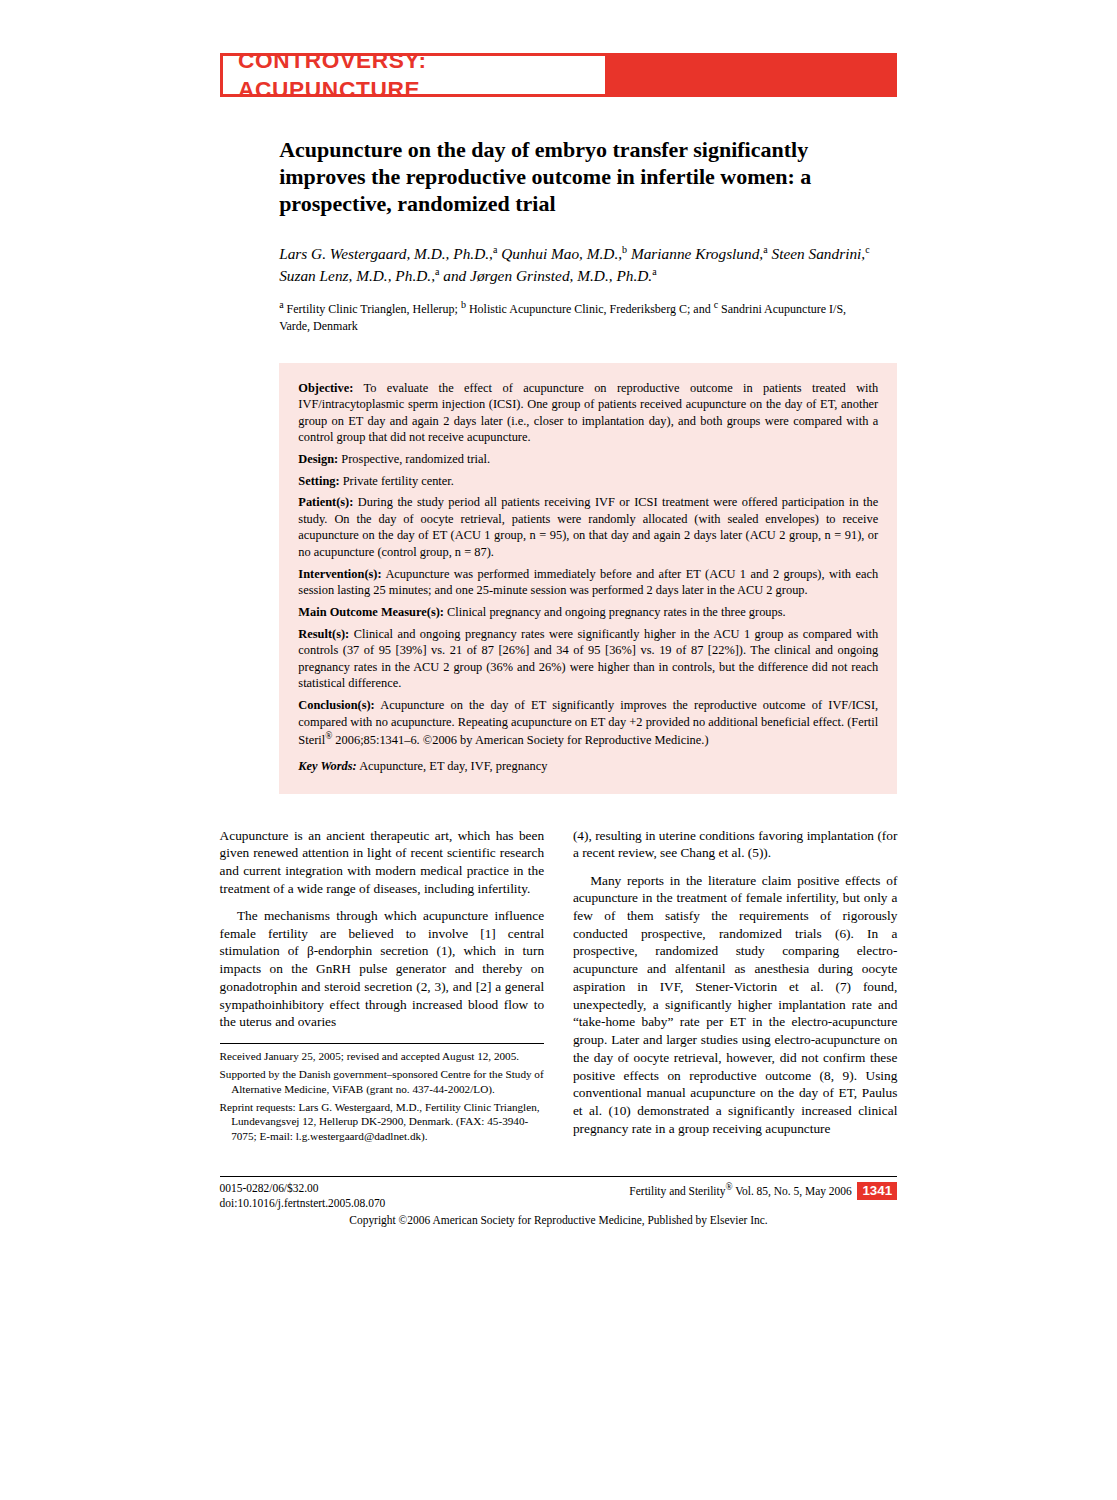CONTROVERSY: ACUPUNCTURE
Acupuncture on the day of embryo transfer significantly improves the reproductive outcome in infertile women: a prospective, randomized trial
Lars G. Westergaard, M.D., Ph.D.,a Qunhui Mao, M.D.,b Marianne Krogslund,a Steen Sandrini,c Suzan Lenz, M.D., Ph.D.,a and Jørgen Grinsted, M.D., Ph.D.a
a Fertility Clinic Trianglen, Hellerup; b Holistic Acupuncture Clinic, Frederiksberg C; and c Sandrini Acupuncture I/S, Varde, Denmark
Objective: To evaluate the effect of acupuncture on reproductive outcome in patients treated with IVF/intracytoplasmic sperm injection (ICSI). One group of patients received acupuncture on the day of ET, another group on ET day and again 2 days later (i.e., closer to implantation day), and both groups were compared with a control group that did not receive acupuncture.
Design: Prospective, randomized trial.
Setting: Private fertility center.
Patient(s): During the study period all patients receiving IVF or ICSI treatment were offered participation in the study. On the day of oocyte retrieval, patients were randomly allocated (with sealed envelopes) to receive acupuncture on the day of ET (ACU 1 group, n = 95), on that day and again 2 days later (ACU 2 group, n = 91), or no acupuncture (control group, n = 87).
Intervention(s): Acupuncture was performed immediately before and after ET (ACU 1 and 2 groups), with each session lasting 25 minutes; and one 25-minute session was performed 2 days later in the ACU 2 group.
Main Outcome Measure(s): Clinical pregnancy and ongoing pregnancy rates in the three groups.
Result(s): Clinical and ongoing pregnancy rates were significantly higher in the ACU 1 group as compared with controls (37 of 95 [39%] vs. 21 of 87 [26%] and 34 of 95 [36%] vs. 19 of 87 [22%]). The clinical and ongoing pregnancy rates in the ACU 2 group (36% and 26%) were higher than in controls, but the difference did not reach statistical difference.
Conclusion(s): Acupuncture on the day of ET significantly improves the reproductive outcome of IVF/ICSI, compared with no acupuncture. Repeating acupuncture on ET day +2 provided no additional beneficial effect. (Fertil Steril® 2006;85:1341–6. ©2006 by American Society for Reproductive Medicine.)
Key Words: Acupuncture, ET day, IVF, pregnancy
Acupuncture is an ancient therapeutic art, which has been given renewed attention in light of recent scientific research and current integration with modern medical practice in the treatment of a wide range of diseases, including infertility.
The mechanisms through which acupuncture influence female fertility are believed to involve [1] central stimulation of β-endorphin secretion (1), which in turn impacts on the GnRH pulse generator and thereby on gonadotrophin and steroid secretion (2, 3), and [2] a general sympathoinhibitory effect through increased blood flow to the uterus and ovaries
Received January 25, 2005; revised and accepted August 12, 2005.
Supported by the Danish government–sponsored Centre for the Study of Alternative Medicine, ViFAB (grant no. 437-44-2002/LO).
Reprint requests: Lars G. Westergaard, M.D., Fertility Clinic Trianglen, Lundevangsvej 12, Hellerup DK-2900, Denmark. (FAX: 45-3940-7075; E-mail: l.g.westergaard@dadlnet.dk).
(4), resulting in uterine conditions favoring implantation (for a recent review, see Chang et al. (5)).
Many reports in the literature claim positive effects of acupuncture in the treatment of female infertility, but only a few of them satisfy the requirements of rigorously conducted prospective, randomized trials (6). In a prospective, randomized study comparing electro-acupuncture and alfentanil as anesthesia during oocyte aspiration in IVF, Stener-Victorin et al. (7) found, unexpectedly, a significantly higher implantation rate and “take-home baby” rate per ET in the electro-acupuncture group. Later and larger studies using electro-acupuncture on the day of oocyte retrieval, however, did not confirm these positive effects on reproductive outcome (8, 9). Using conventional manual acupuncture on the day of ET, Paulus et al. (10) demonstrated a significantly increased clinical pregnancy rate in a group receiving acupuncture
0015-0282/06/$32.00
doi:10.1016/j.fertnstert.2005.08.070
Fertility and Sterility® Vol. 85, No. 5, May 20061341
Copyright ©2006 American Society for Reproductive Medicine, Published by Elsevier Inc.